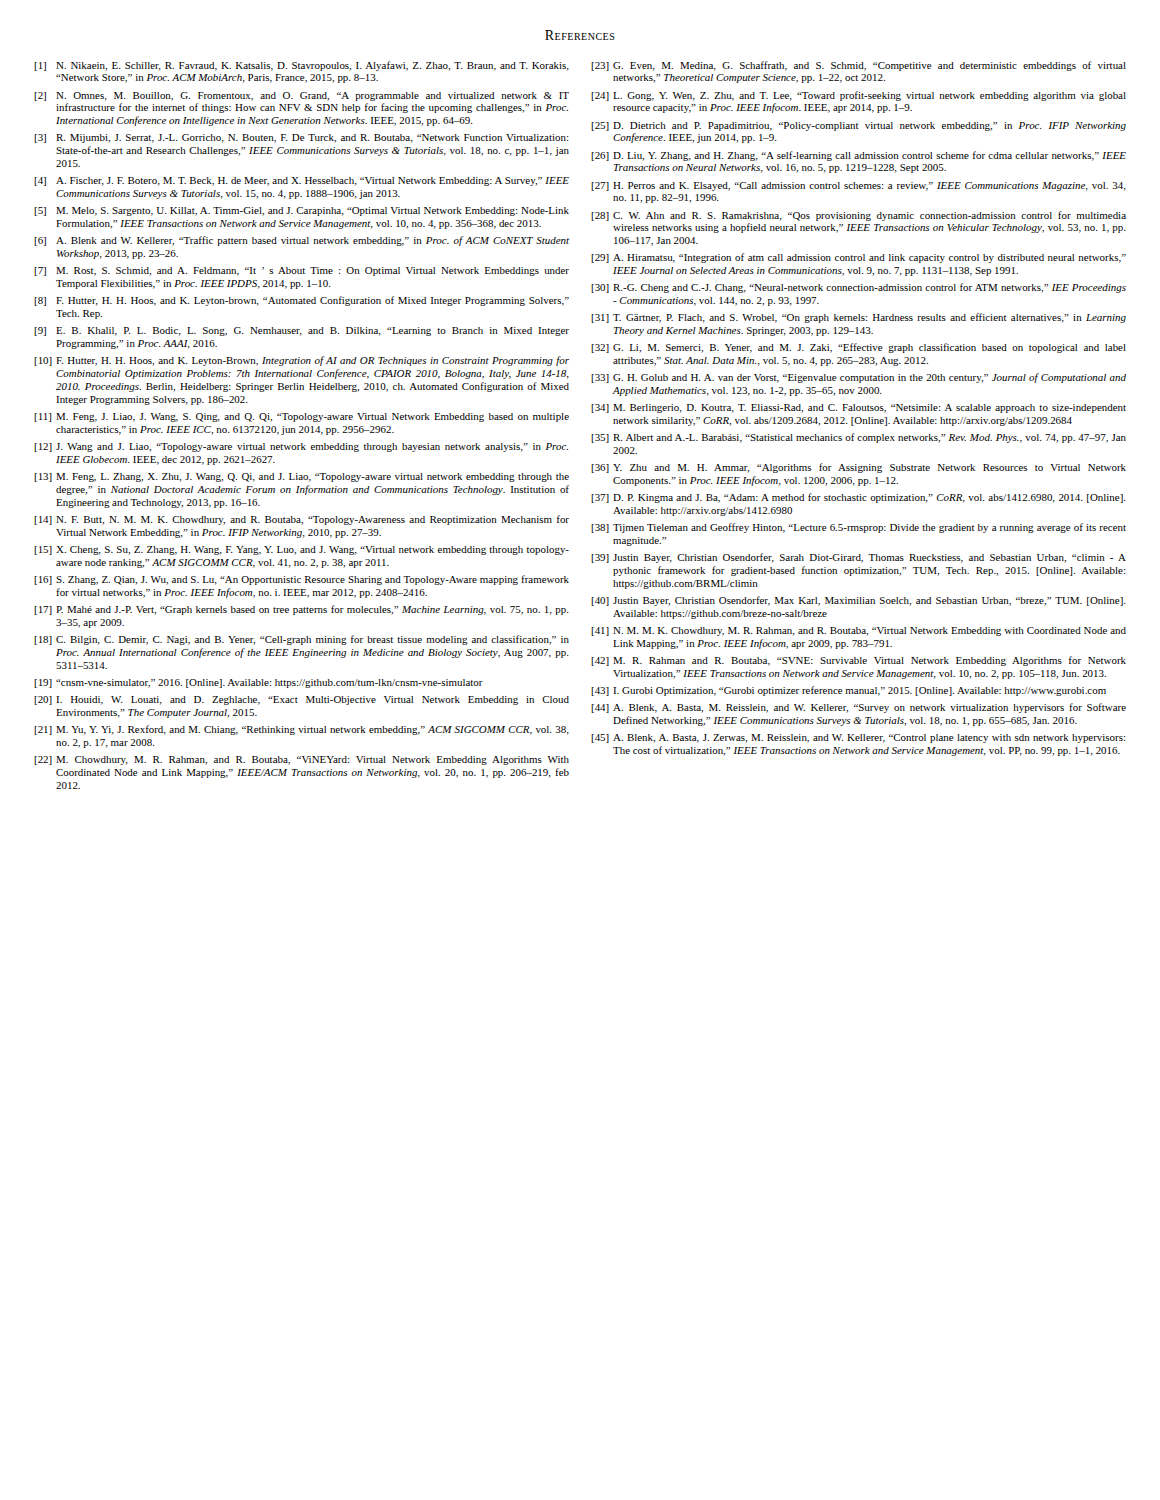References
[1] N. Nikaein, E. Schiller, R. Favraud, K. Katsalis, D. Stavropoulos, I. Alyafawi, Z. Zhao, T. Braun, and T. Korakis, “Network Store,” in Proc. ACM MobiArch, Paris, France, 2015, pp. 8–13.
[2] N. Omnes, M. Bouillon, G. Fromentoux, and O. Grand, “A programmable and virtualized network & IT infrastructure for the internet of things: How can NFV & SDN help for facing the upcoming challenges,” in Proc. International Conference on Intelligence in Next Generation Networks. IEEE, 2015, pp. 64–69.
[3] R. Mijumbi, J. Serrat, J.-L. Gorricho, N. Bouten, F. De Turck, and R. Boutaba, “Network Function Virtualization: State-of-the-art and Research Challenges,” IEEE Communications Surveys & Tutorials, vol. 18, no. c, pp. 1–1, jan 2015.
[4] A. Fischer, J. F. Botero, M. T. Beck, H. de Meer, and X. Hesselbach, “Virtual Network Embedding: A Survey,” IEEE Communications Surveys & Tutorials, vol. 15, no. 4, pp. 1888–1906, jan 2013.
[5] M. Melo, S. Sargento, U. Killat, A. Timm-Giel, and J. Carapinha, “Optimal Virtual Network Embedding: Node-Link Formulation,” IEEE Transactions on Network and Service Management, vol. 10, no. 4, pp. 356–368, dec 2013.
[6] A. Blenk and W. Kellerer, “Traffic pattern based virtual network embedding,” in Proc. of ACM CoNEXT Student Workshop, 2013, pp. 23–26.
[7] M. Rost, S. Schmid, and A. Feldmann, “It ’ s About Time : On Optimal Virtual Network Embeddings under Temporal Flexibilities,” in Proc. IEEE IPDPS, 2014, pp. 1–10.
[8] F. Hutter, H. H. Hoos, and K. Leyton-brown, “Automated Configuration of Mixed Integer Programming Solvers,” Tech. Rep.
[9] E. B. Khalil, P. L. Bodic, L. Song, G. Nemhauser, and B. Dilkina, “Learning to Branch in Mixed Integer Programming,” in Proc. AAAI, 2016.
[10] F. Hutter, H. H. Hoos, and K. Leyton-Brown, Integration of AI and OR Techniques in Constraint Programming for Combinatorial Optimization Problems: 7th International Conference, CPAIOR 2010, Bologna, Italy, June 14-18, 2010. Proceedings. Berlin, Heidelberg: Springer Berlin Heidelberg, 2010, ch. Automated Configuration of Mixed Integer Programming Solvers, pp. 186–202.
[11] M. Feng, J. Liao, J. Wang, S. Qing, and Q. Qi, “Topology-aware Virtual Network Embedding based on multiple characteristics,” in Proc. IEEE ICC, no. 61372120, jun 2014, pp. 2956–2962.
[12] J. Wang and J. Liao, “Topology-aware virtual network embedding through bayesian network analysis,” in Proc. IEEE Globecom. IEEE, dec 2012, pp. 2621–2627.
[13] M. Feng, L. Zhang, X. Zhu, J. Wang, Q. Qi, and J. Liao, “Topology-aware virtual network embedding through the degree,” in National Doctoral Academic Forum on Information and Communications Technology. Institution of Engineering and Technology, 2013, pp. 16–16.
[14] N. F. Butt, N. M. M. K. Chowdhury, and R. Boutaba, “Topology-Awareness and Reoptimization Mechanism for Virtual Network Embedding,” in Proc. IFIP Networking, 2010, pp. 27–39.
[15] X. Cheng, S. Su, Z. Zhang, H. Wang, F. Yang, Y. Luo, and J. Wang, “Virtual network embedding through topology-aware node ranking,” ACM SIGCOMM CCR, vol. 41, no. 2, p. 38, apr 2011.
[16] S. Zhang, Z. Qian, J. Wu, and S. Lu, “An Opportunistic Resource Sharing and Topology-Aware mapping framework for virtual networks,” in Proc. IEEE Infocom, no. i. IEEE, mar 2012, pp. 2408–2416.
[17] P. Mahé and J.-P. Vert, “Graph kernels based on tree patterns for molecules,” Machine Learning, vol. 75, no. 1, pp. 3–35, apr 2009.
[18] C. Bilgin, C. Demir, C. Nagi, and B. Yener, “Cell-graph mining for breast tissue modeling and classification,” in Proc. Annual International Conference of the IEEE Engineering in Medicine and Biology Society, Aug 2007, pp. 5311–5314.
[19]“cnsm-vne-simulator,” 2016. [Online]. Available: https://github.com/tum-lkn/cnsm-vne-simulator
[20] I. Houidi, W. Louati, and D. Zeghlache, “Exact Multi-Objective Virtual Network Embedding in Cloud Environments,” The Computer Journal, 2015.
[21] M. Yu, Y. Yi, J. Rexford, and M. Chiang, “Rethinking virtual network embedding,” ACM SIGCOMM CCR, vol. 38, no. 2, p. 17, mar 2008.
[22] M. Chowdhury, M. R. Rahman, and R. Boutaba, “ViNEYard: Virtual Network Embedding Algorithms With Coordinated Node and Link Mapping,” IEEE/ACM Transactions on Networking, vol. 20, no. 1, pp. 206–219, feb 2012.
[23] G. Even, M. Medina, G. Schaffrath, and S. Schmid, “Competitive and deterministic embeddings of virtual networks,” Theoretical Computer Science, pp. 1–22, oct 2012.
[24] L. Gong, Y. Wen, Z. Zhu, and T. Lee, “Toward profit-seeking virtual network embedding algorithm via global resource capacity,” in Proc. IEEE Infocom. IEEE, apr 2014, pp. 1–9.
[25] D. Dietrich and P. Papadimitriou, “Policy-compliant virtual network embedding,” in Proc. IFIP Networking Conference. IEEE, jun 2014, pp. 1–9.
[26] D. Liu, Y. Zhang, and H. Zhang, “A self-learning call admission control scheme for cdma cellular networks,” IEEE Transactions on Neural Networks, vol. 16, no. 5, pp. 1219–1228, Sept 2005.
[27] H. Perros and K. Elsayed, “Call admission control schemes: a review,” IEEE Communications Magazine, vol. 34, no. 11, pp. 82–91, 1996.
[28] C. W. Ahn and R. S. Ramakrishna, “Qos provisioning dynamic connection-admission control for multimedia wireless networks using a hopfield neural network,” IEEE Transactions on Vehicular Technology, vol. 53, no. 1, pp. 106–117, Jan 2004.
[29] A. Hiramatsu, “Integration of atm call admission control and link capacity control by distributed neural networks,” IEEE Journal on Selected Areas in Communications, vol. 9, no. 7, pp. 1131–1138, Sep 1991.
[30] R.-G. Cheng and C.-J. Chang, “Neural-network connection-admission control for ATM networks,” IEE Proceedings - Communications, vol. 144, no. 2, p. 93, 1997.
[31] T. Gärtner, P. Flach, and S. Wrobel, “On graph kernels: Hardness results and efficient alternatives,” in Learning Theory and Kernel Machines. Springer, 2003, pp. 129–143.
[32] G. Li, M. Semerci, B. Yener, and M. J. Zaki, “Effective graph classification based on topological and label attributes,” Stat. Anal. Data Min., vol. 5, no. 4, pp. 265–283, Aug. 2012.
[33] G. H. Golub and H. A. van der Vorst, “Eigenvalue computation in the 20th century,” Journal of Computational and Applied Mathematics, vol. 123, no. 1-2, pp. 35–65, nov 2000.
[34] M. Berlingerio, D. Koutra, T. Eliassi-Rad, and C. Faloutsos, “Netsimile: A scalable approach to size-independent network similarity,” CoRR, vol. abs/1209.2684, 2012. [Online]. Available: http://arxiv.org/abs/1209.2684
[35] R. Albert and A.-L. Barabási, “Statistical mechanics of complex networks,” Rev. Mod. Phys., vol. 74, pp. 47–97, Jan 2002.
[36] Y. Zhu and M. H. Ammar, “Algorithms for Assigning Substrate Network Resources to Virtual Network Components.” in Proc. IEEE Infocom, vol. 1200, 2006, pp. 1–12.
[37] D. P. Kingma and J. Ba, “Adam: A method for stochastic optimization,” CoRR, vol. abs/1412.6980, 2014. [Online]. Available: http://arxiv.org/abs/1412.6980
[38] Tijmen Tieleman and Geoffrey Hinton, “Lecture 6.5-rmsprop: Divide the gradient by a running average of its recent magnitude.”
[39] Justin Bayer, Christian Osendorfer, Sarah Diot-Girard, Thomas Rueckstiess, and Sebastian Urban, “climin - A pythonic framework for gradient-based function optimization,” TUM, Tech. Rep., 2015. [Online]. Available: https://github.com/BRML/climin
[40] Justin Bayer, Christian Osendorfer, Max Karl, Maximilian Soelch, and Sebastian Urban, “breze,” TUM. [Online]. Available: https://github.com/breze-no-salt/breze
[41] N. M. M. K. Chowdhury, M. R. Rahman, and R. Boutaba, “Virtual Network Embedding with Coordinated Node and Link Mapping,” in Proc. IEEE Infocom, apr 2009, pp. 783–791.
[42] M. R. Rahman and R. Boutaba, “SVNE: Survivable Virtual Network Embedding Algorithms for Network Virtualization,” IEEE Transactions on Network and Service Management, vol. 10, no. 2, pp. 105–118, Jun. 2013.
[43] I. Gurobi Optimization, “Gurobi optimizer reference manual,” 2015. [Online]. Available: http://www.gurobi.com
[44] A. Blenk, A. Basta, M. Reisslein, and W. Kellerer, “Survey on network virtualization hypervisors for Software Defined Networking,” IEEE Communications Surveys & Tutorials, vol. 18, no. 1, pp. 655–685, Jan. 2016.
[45] A. Blenk, A. Basta, J. Zerwas, M. Reisslein, and W. Kellerer, “Control plane latency with sdn network hypervisors: The cost of virtualization,” IEEE Transactions on Network and Service Management, vol. PP, no. 99, pp. 1–1, 2016.